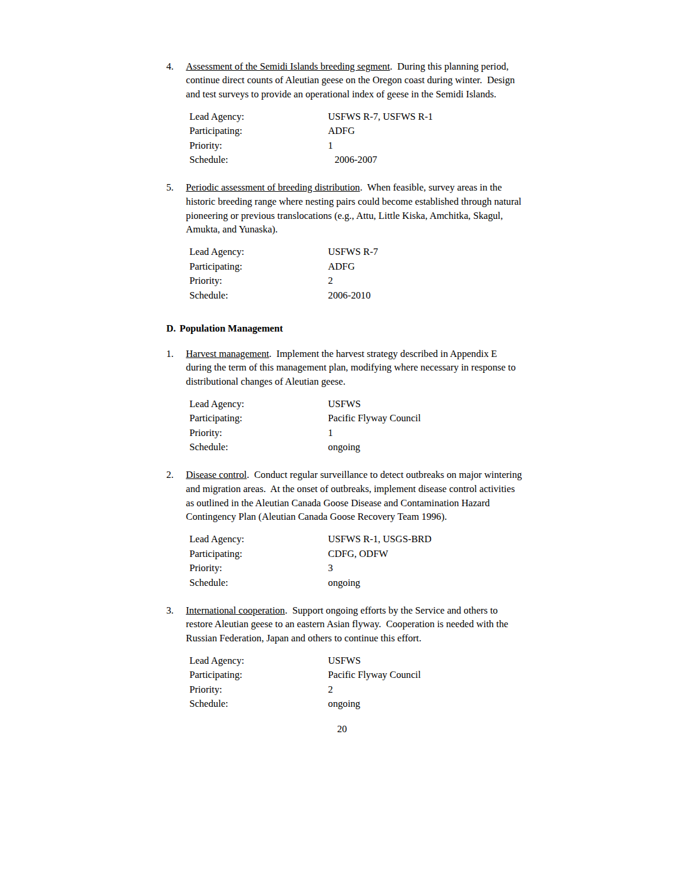4. Assessment of the Semidi Islands breeding segment. During this planning period, continue direct counts of Aleutian geese on the Oregon coast during winter. Design and test surveys to provide an operational index of geese in the Semidi Islands.
| Lead Agency: | USFWS R-7, USFWS R-1 |
| Participating: | ADFG |
| Priority: | 1 |
| Schedule: | 2006-2007 |
5. Periodic assessment of breeding distribution. When feasible, survey areas in the historic breeding range where nesting pairs could become established through natural pioneering or previous translocations (e.g., Attu, Little Kiska, Amchitka, Skagul, Amukta, and Yunaska).
| Lead Agency: | USFWS R-7 |
| Participating: | ADFG |
| Priority: | 2 |
| Schedule: | 2006-2010 |
D. Population Management
1. Harvest management. Implement the harvest strategy described in Appendix E during the term of this management plan, modifying where necessary in response to distributional changes of Aleutian geese.
| Lead Agency: | USFWS |
| Participating: | Pacific Flyway Council |
| Priority: | 1 |
| Schedule: | ongoing |
2. Disease control. Conduct regular surveillance to detect outbreaks on major wintering and migration areas. At the onset of outbreaks, implement disease control activities as outlined in the Aleutian Canada Goose Disease and Contamination Hazard Contingency Plan (Aleutian Canada Goose Recovery Team 1996).
| Lead Agency: | USFWS R-1, USGS-BRD |
| Participating: | CDFG, ODFW |
| Priority: | 3 |
| Schedule: | ongoing |
3. International cooperation. Support ongoing efforts by the Service and others to restore Aleutian geese to an eastern Asian flyway. Cooperation is needed with the Russian Federation, Japan and others to continue this effort.
| Lead Agency: | USFWS |
| Participating: | Pacific Flyway Council |
| Priority: | 2 |
| Schedule: | ongoing |
20